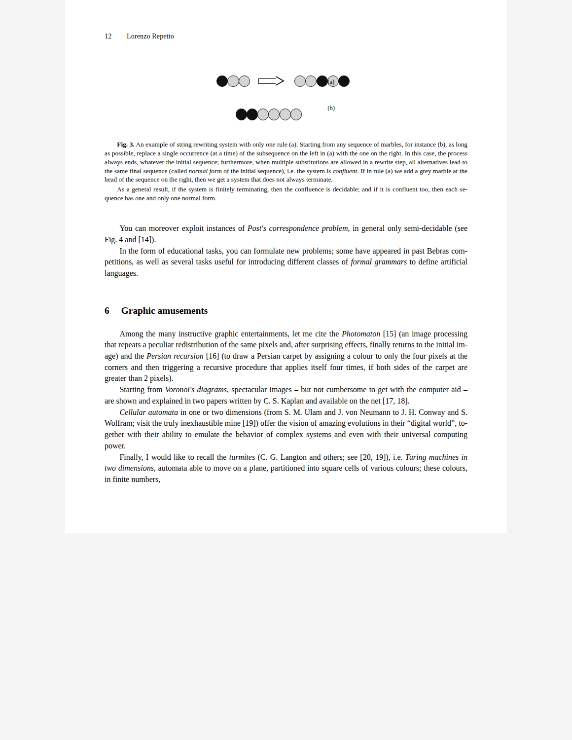12 Lorenzo Repetto
(a) (b)
Fig. 3. An example of string rewriting system with only one rule (a). Starting from any sequence of marbles, for instance (b), as long as possible, replace a single occurrence (at a time) of the subsequence on the left in (a) with the one on the right. In this case, the process always ends, whatever the initial sequence; furthermore, when multiple substitutions are allowed in a rewrite step, all alternatives lead to the same final sequence (called normal form of the initial sequence), i.e. the system is confluent. If in rule (a) we add a grey marble at the head of the sequence on the right, then we get a system that does not always terminate.
As a general result, if the system is finitely terminating, then the confluence is decidable; and if it is confluent too, then each sequence has one and only one normal form.
You can moreover exploit instances of Post's correspondence problem, in general only semi-decidable (see Fig. 4 and [14]).
In the form of educational tasks, you can formulate new problems; some have appeared in past Bebras competitions, as well as several tasks useful for introducing different classes of formal grammars to define artificial languages.
6 Graphic amusements
Among the many instructive graphic entertainments, let me cite the Photomaton [15] (an image processing that repeats a peculiar redistribution of the same pixels and, after surprising effects, finally returns to the initial image) and the Persian recursion [16] (to draw a Persian carpet by assigning a colour to only the four pixels at the corners and then triggering a recursive procedure that applies itself four times, if both sides of the carpet are greater than 2 pixels).
Starting from Voronoi's diagrams, spectacular images – but not cumbersome to get with the computer aid – are shown and explained in two papers written by C. S. Kaplan and available on the net [17, 18].
Cellular automata in one or two dimensions (from S. M. Ulam and J. von Neumann to J. H. Conway and S. Wolfram; visit the truly inexhaustible mine [19]) offer the vision of amazing evolutions in their “digital world”, together with their ability to emulate the behavior of complex systems and even with their universal computing power.
Finally, I would like to recall the turmites (C. G. Langton and others; see [20, 19]), i.e. Turing machines in two dimensions, automata able to move on a plane, partitioned into square cells of various colours; these colours, in finite numbers,